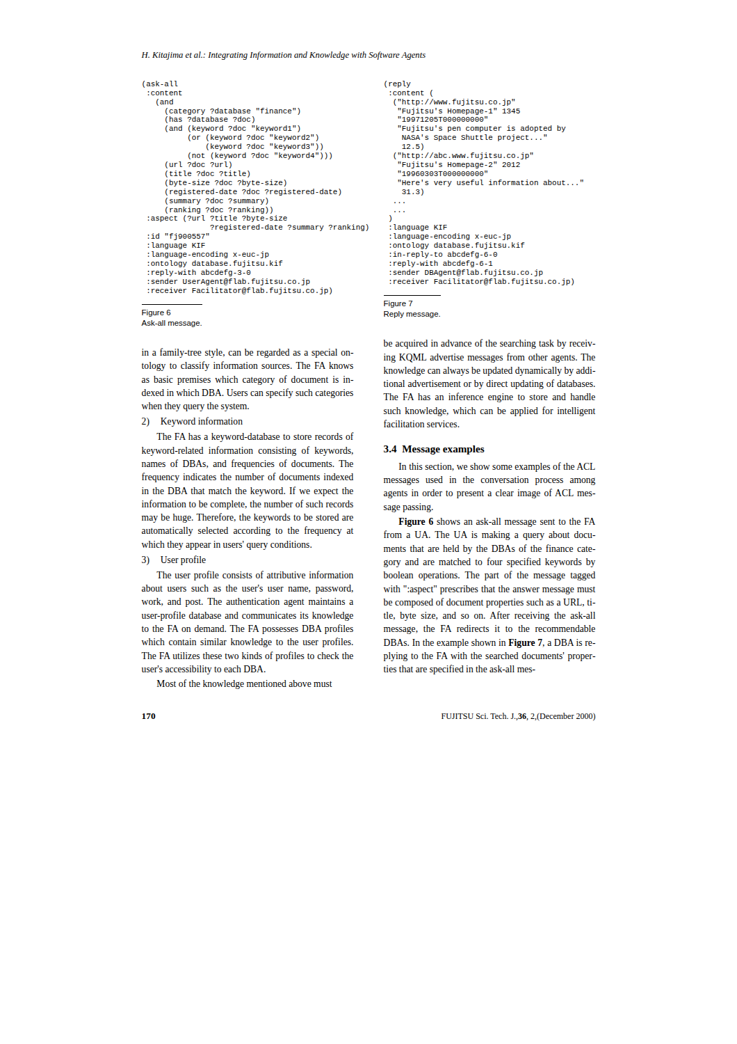H. Kitajima et al.: Integrating Information and Knowledge with Software Agents
(ask-all
 :content
   (and
     (category ?database "finance")
     (has ?database ?doc)
     (and (keyword ?doc "keyword1")
          (or (keyword ?doc "keyword2")
              (keyword ?doc "keyword3"))
          (not (keyword ?doc "keyword4")))
     (url ?doc ?url)
     (title ?doc ?title)
     (byte-size ?doc ?byte-size)
     (registered-date ?doc ?registered-date)
     (summary ?doc ?summary)
     (ranking ?doc ?ranking))
 :aspect (?url ?title ?byte-size
               ?registered-date ?summary ?ranking)
 :id "fj900557"
 :language KIF
 :language-encoding x-euc-jp
 :ontology database.fujitsu.kif
 :reply-with abcdefg-3-0
 :sender UserAgent@flab.fujitsu.co.jp
 :receiver Facilitator@flab.fujitsu.co.jp)
Figure 6 Ask-all message.
in a family-tree style, can be regarded as a special ontology to classify information sources. The FA knows as basic premises which category of document is indexed in which DBA. Users can specify such categories when they query the system.
2) Keyword information
The FA has a keyword-database to store records of keyword-related information consisting of keywords, names of DBAs, and frequencies of documents. The frequency indicates the number of documents indexed in the DBA that match the keyword. If we expect the information to be complete, the number of such records may be huge. Therefore, the keywords to be stored are automatically selected according to the frequency at which they appear in users' query conditions.
3) User profile
The user profile consists of attributive information about users such as the user's user name, password, work, and post. The authentication agent maintains a user-profile database and communicates its knowledge to the FA on demand. The FA possesses DBA profiles which contain similar knowledge to the user profiles. The FA utilizes these two kinds of profiles to check the user's accessibility to each DBA.
Most of the knowledge mentioned above must
(reply
 :content (
  ("http://www.fujitsu.co.jp"
   "Fujitsu's Homepage-1" 1345
   "19971205T000000000"
   "Fujitsu's pen computer is adopted by
    NASA's Space Shuttle project..."
    12.5)
  ("http://abc.www.fujitsu.co.jp"
   "Fujitsu's Homepage-2" 2012
   "19960303T000000000"
   "Here's very useful information about..."
    31.3)
  ...
  ...
 )
 :language KIF
 :language-encoding x-euc-jp
 :ontology database.fujitsu.kif
 :in-reply-to abcdefg-6-0
 :reply-with abcdefg-6-1
 :sender DBAgent@flab.fujitsu.co.jp
 :receiver Facilitator@flab.fujitsu.co.jp)
Figure 7 Reply message.
be acquired in advance of the searching task by receiving KQML advertise messages from other agents. The knowledge can always be updated dynamically by additional advertisement or by direct updating of databases. The FA has an inference engine to store and handle such knowledge, which can be applied for intelligent facilitation services.
3.4 Message examples
In this section, we show some examples of the ACL messages used in the conversation process among agents in order to present a clear image of ACL message passing.
Figure 6 shows an ask-all message sent to the FA from a UA. The UA is making a query about documents that are held by the DBAs of the finance category and are matched to four specified keywords by boolean operations. The part of the message tagged with ":aspect" prescribes that the answer message must be composed of document properties such as a URL, title, byte size, and so on. After receiving the ask-all message, the FA redirects it to the recommendable DBAs. In the example shown in Figure 7, a DBA is replying to the FA with the searched documents' properties that are specified in the ask-all mes-
170
FUJITSU Sci. Tech. J.,36, 2,(December 2000)